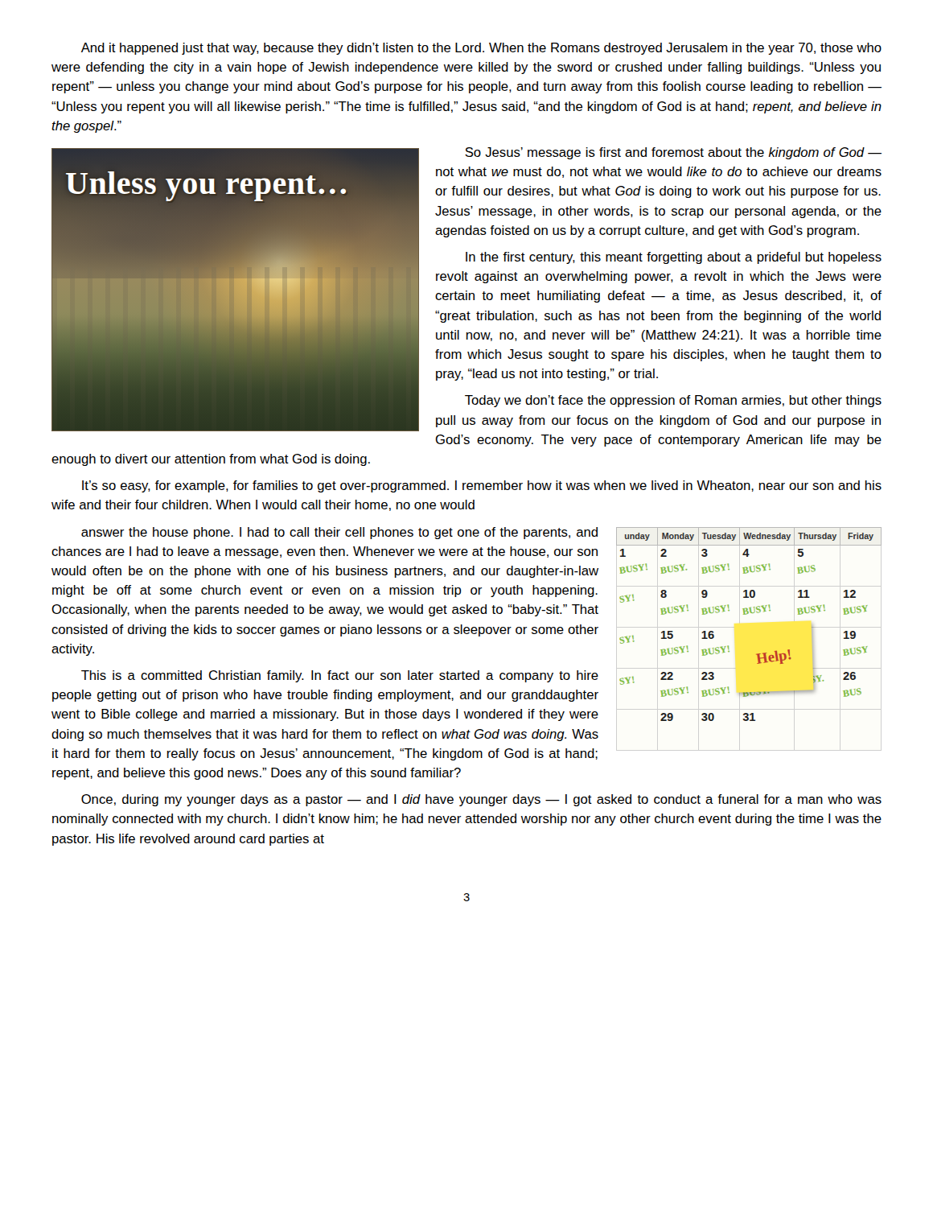And it happened just that way, because they didn’t listen to the Lord. When the Romans destroyed Jerusalem in the year 70, those who were defending the city in a vain hope of Jewish independence were killed by the sword or crushed under falling buildings. “Unless you repent” — unless you change your mind about God’s purpose for his people, and turn away from this foolish course leading to rebellion — “Unless you repent you will all likewise perish.” “The time is fulfilled,” Jesus said, “and the kingdom of God is at hand; repent, and believe in the gospel.”
Unless you repent…
So Jesus’ message is first and foremost about the kingdom of God — not what we must do, not what we would like to do to achieve our dreams or fulfill our desires, but what God is doing to work out his purpose for us. Jesus’ message, in other words, is to scrap our personal agenda, or the agendas foisted on us by a corrupt culture, and get with God’s program.
In the first century, this meant forgetting about a prideful but hopeless revolt against an overwhelming power, a revolt in which the Jews were certain to meet humiliating defeat — a time, as Jesus described, it, of “great tribulation, such as has not been from the beginning of the world until now, no, and never will be” (Matthew 24:21). It was a horrible time from which Jesus sought to spare his disciples, when he taught them to pray, “lead us not into testing,” or trial.
Today we don’t face the oppression of Roman armies, but other things pull us away from our focus on the kingdom of God and our purpose in God’s economy. The very pace of contemporary American life may be enough to divert our attention from what God is doing.
It’s so easy, for example, for families to get over-programmed. I remember how it was when we lived in Wheaton, near our son and his wife and their four children. When I would call their home, no one would
| unday | Monday | Tuesday | Wednesday | Thursday | Friday |
| --- | --- | --- | --- | --- | --- |
| 1 BUSY! | 2 BUSY. | 3 BUSY! | 4 BUSY! | 5 BUS | |
| SY! | 8 BUSY! | 9 BUSY! | 10 BUSY! | 11 BUSY! | 12 BUSY |
| SY! | 15 BUSY! | 16 BUSY! | 17 BU | | 19 BUSY |
| SY! | 22 BUSY! | 23 BUSY! | 24 BUSY. | BUSY. | 26 BUS |
| | 29 | 30 | 31 | | |
Help!
answer the house phone. I had to call their cell phones to get one of the parents, and chances are I had to leave a message, even then. Whenever we were at the house, our son would often be on the phone with one of his business partners, and our daughter-in-law might be off at some church event or even on a mission trip or youth happening. Occasionally, when the parents needed to be away, we would get asked to “baby-sit.” That consisted of driving the kids to soccer games or piano lessons or a sleepover or some other activity.
This is a committed Christian family. In fact our son later started a company to hire people getting out of prison who have trouble finding employment, and our granddaughter went to Bible college and married a missionary. But in those days I wondered if they were doing so much themselves that it was hard for them to reflect on what God was doing. Was it hard for them to really focus on Jesus’ announcement, “The kingdom of God is at hand; repent, and believe this good news.” Does any of this sound familiar?
Once, during my younger days as a pastor — and I did have younger days — I got asked to conduct a funeral for a man who was nominally connected with my church. I didn’t know him; he had never attended worship nor any other church event during the time I was the pastor. His life revolved around card parties at
3